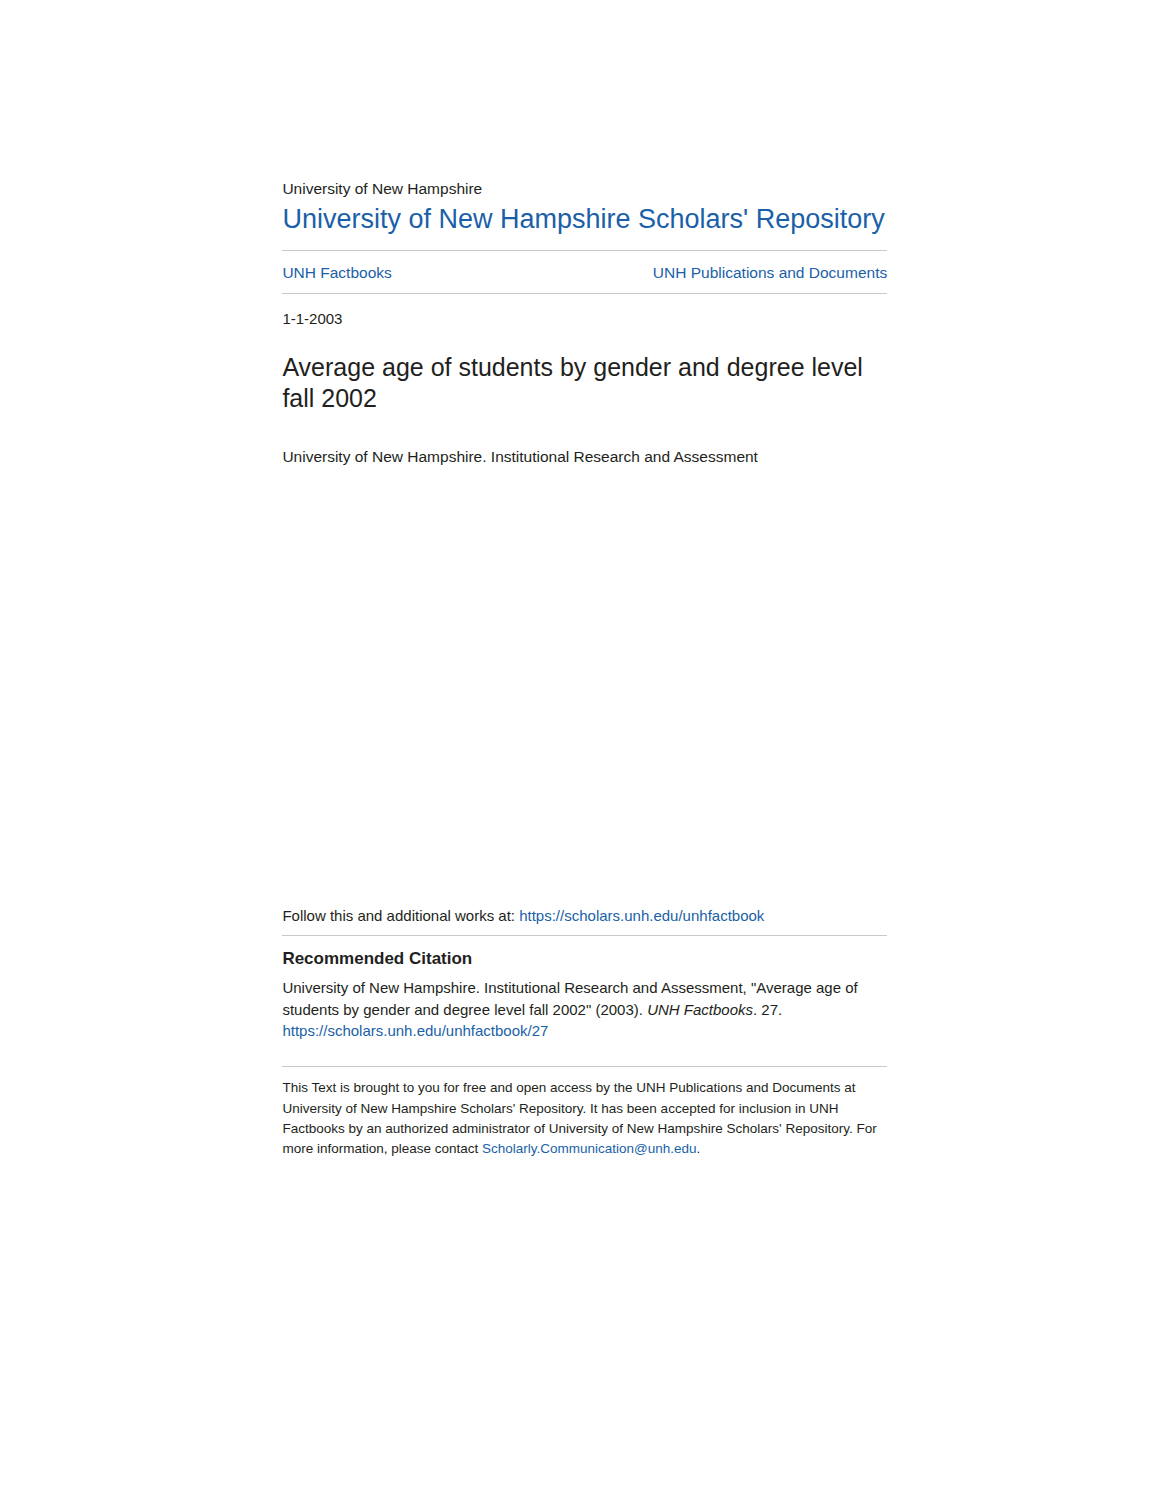University of New Hampshire
University of New Hampshire Scholars' Repository
UNH Factbooks
UNH Publications and Documents
1-1-2003
Average age of students by gender and degree level fall 2002
University of New Hampshire. Institutional Research and Assessment
Follow this and additional works at: https://scholars.unh.edu/unhfactbook
Recommended Citation
University of New Hampshire. Institutional Research and Assessment, "Average age of students by gender and degree level fall 2002" (2003). UNH Factbooks. 27.
https://scholars.unh.edu/unhfactbook/27
This Text is brought to you for free and open access by the UNH Publications and Documents at University of New Hampshire Scholars' Repository. It has been accepted for inclusion in UNH Factbooks by an authorized administrator of University of New Hampshire Scholars' Repository. For more information, please contact Scholarly.Communication@unh.edu.